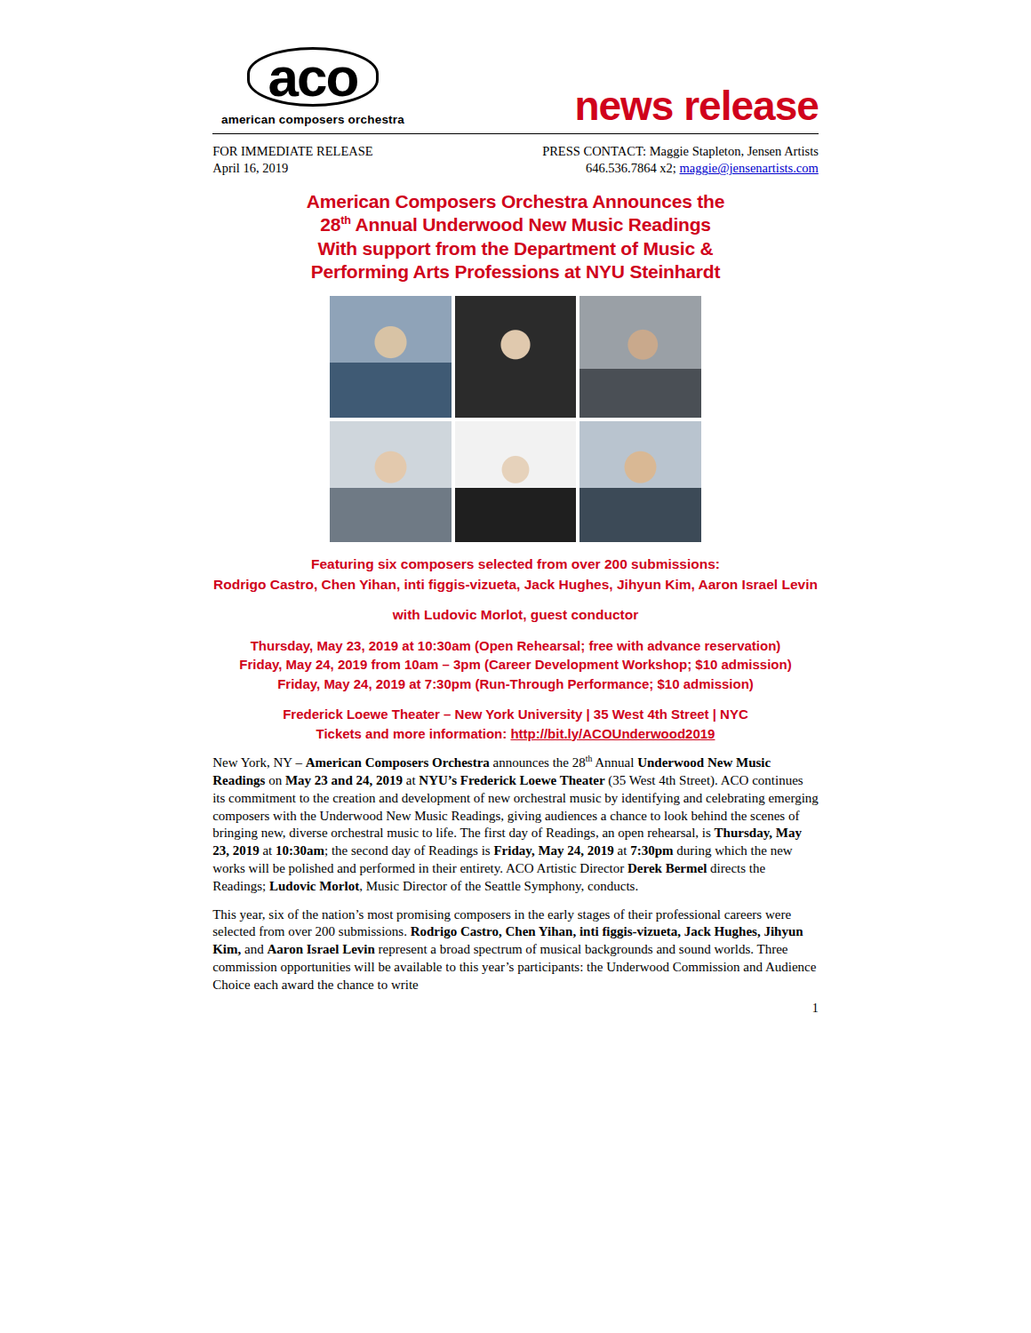aco
american composers orchestra
news release
FOR IMMEDIATE RELEASE
April 16, 2019
PRESS CONTACT: Maggie Stapleton, Jensen Artists
646.536.7864 x2; maggie@jensenartists.com
American Composers Orchestra Announces the
28th Annual Underwood New Music Readings
With support from the Department of Music &
Performing Arts Professions at NYU Steinhardt
Featuring six composers selected from over 200 submissions:
Rodrigo Castro, Chen Yihan, inti figgis-vizueta, Jack Hughes, Jihyun Kim, Aaron Israel Levin
with Ludovic Morlot, guest conductor
Thursday, May 23, 2019 at 10:30am (Open Rehearsal; free with advance reservation)
Friday, May 24, 2019 from 10am – 3pm (Career Development Workshop; $10 admission)
Friday, May 24, 2019 at 7:30pm (Run-Through Performance; $10 admission)
Frederick Loewe Theater – New York University | 35 West 4th Street | NYC
Tickets and more information: http://bit.ly/ACOUnderwood2019
New York, NY – American Composers Orchestra announces the 28th Annual Underwood New Music Readings on May 23 and 24, 2019 at NYU’s Frederick Loewe Theater (35 West 4th Street). ACO continues its commitment to the creation and development of new orchestral music by identifying and celebrating emerging composers with the Underwood New Music Readings, giving audiences a chance to look behind the scenes of bringing new, diverse orchestral music to life. The first day of Readings, an open rehearsal, is Thursday, May 23, 2019 at 10:30am; the second day of Readings is Friday, May 24, 2019 at 7:30pm during which the new works will be polished and performed in their entirety. ACO Artistic Director Derek Bermel directs the Readings; Ludovic Morlot, Music Director of the Seattle Symphony, conducts.
This year, six of the nation’s most promising composers in the early stages of their professional careers were selected from over 200 submissions. Rodrigo Castro, Chen Yihan, inti figgis-vizueta, Jack Hughes, Jihyun Kim, and Aaron Israel Levin represent a broad spectrum of musical backgrounds and sound worlds. Three commission opportunities will be available to this year’s participants: the Underwood Commission and Audience Choice each award the chance to write
1